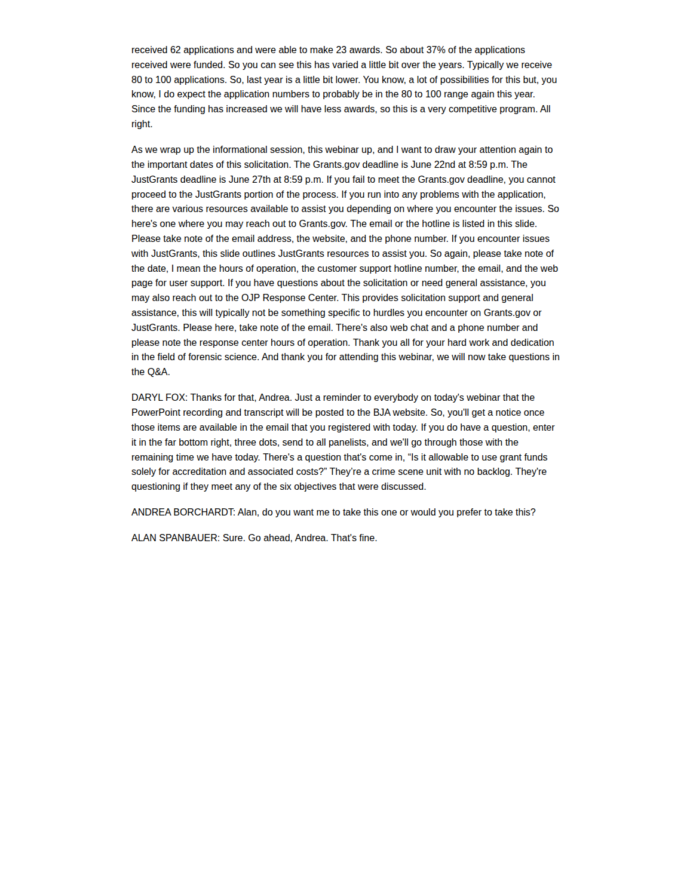received 62 applications and were able to make 23 awards. So about 37% of the applications received were funded. So you can see this has varied a little bit over the years. Typically we receive 80 to 100 applications. So, last year is a little bit lower. You know, a lot of possibilities for this but, you know, I do expect the application numbers to probably be in the 80 to 100 range again this year. Since the funding has increased we will have less awards, so this is a very competitive program. All right.
As we wrap up the informational session, this webinar up, and I want to draw your attention again to the important dates of this solicitation. The Grants.gov deadline is June 22nd at 8:59 p.m. The JustGrants deadline is June 27th at 8:59 p.m. If you fail to meet the Grants.gov deadline, you cannot proceed to the JustGrants portion of the process. If you run into any problems with the application, there are various resources available to assist you depending on where you encounter the issues. So here's one where you may reach out to Grants.gov. The email or the hotline is listed in this slide. Please take note of the email address, the website, and the phone number. If you encounter issues with JustGrants, this slide outlines JustGrants resources to assist you. So again, please take note of the date, I mean the hours of operation, the customer support hotline number, the email, and the web page for user support. If you have questions about the solicitation or need general assistance, you may also reach out to the OJP Response Center. This provides solicitation support and general assistance, this will typically not be something specific to hurdles you encounter on Grants.gov or JustGrants. Please here, take note of the email. There's also web chat and a phone number and please note the response center hours of operation. Thank you all for your hard work and dedication in the field of forensic science. And thank you for attending this webinar, we will now take questions in the Q&A.
DARYL FOX: Thanks for that, Andrea. Just a reminder to everybody on today's webinar that the PowerPoint recording and transcript will be posted to the BJA website. So, you'll get a notice once those items are available in the email that you registered with today. If you do have a question, enter it in the far bottom right, three dots, send to all panelists, and we'll go through those with the remaining time we have today. There's a question that's come in, “Is it allowable to use grant funds solely for accreditation and associated costs?” They’re a crime scene unit with no backlog. They're questioning if they meet any of the six objectives that were discussed.
ANDREA BORCHARDT: Alan, do you want me to take this one or would you prefer to take this?
ALAN SPANBAUER: Sure. Go ahead, Andrea. That's fine.